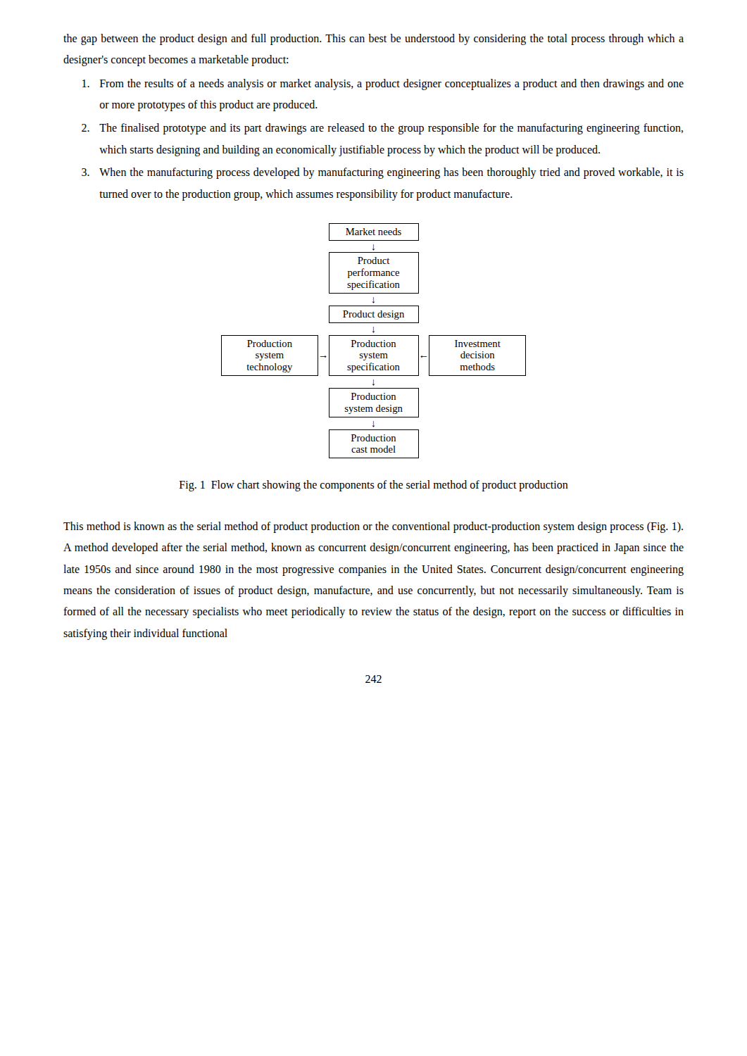the gap between the product design and full production. This can best be understood by considering the total process through which a designer's concept becomes a marketable product:
From the results of a needs analysis or market analysis, a product designer conceptualizes a product and then drawings and one or more prototypes of this product are produced.
The finalised prototype and its part drawings are released to the group responsible for the manufacturing engineering function, which starts designing and building an economically justifiable process by which the product will be produced.
When the manufacturing process developed by manufacturing engineering has been thoroughly tried and proved workable, it is turned over to the production group, which assumes responsibility for product manufacture.
| | | Market needs | | |
| | | ↓ | | |
| | | Product performance specification | | |
| | | ↓ | | |
| | | Product design | | |
| | | ↓ | | |
| Production system technology | → | Production system specification | ← | Investment decision methods |
| | | ↓ | | |
| | | Production system design | | |
| | | ↓ | | |
| | | Production cast model | | |
Fig. 1 Flow chart showing the components of the serial method of product production
This method is known as the serial method of product production or the conventional product-production system design process (Fig. 1). A method developed after the serial method, known as concurrent design/concurrent engineering, has been practiced in Japan since the late 1950s and since around 1980 in the most progressive companies in the United States. Concurrent design/concurrent engineering means the consideration of issues of product design, manufacture, and use concurrently, but not necessarily simultaneously. Team is formed of all the necessary specialists who meet periodically to review the status of the design, report on the success or difficulties in satisfying their individual functional
242